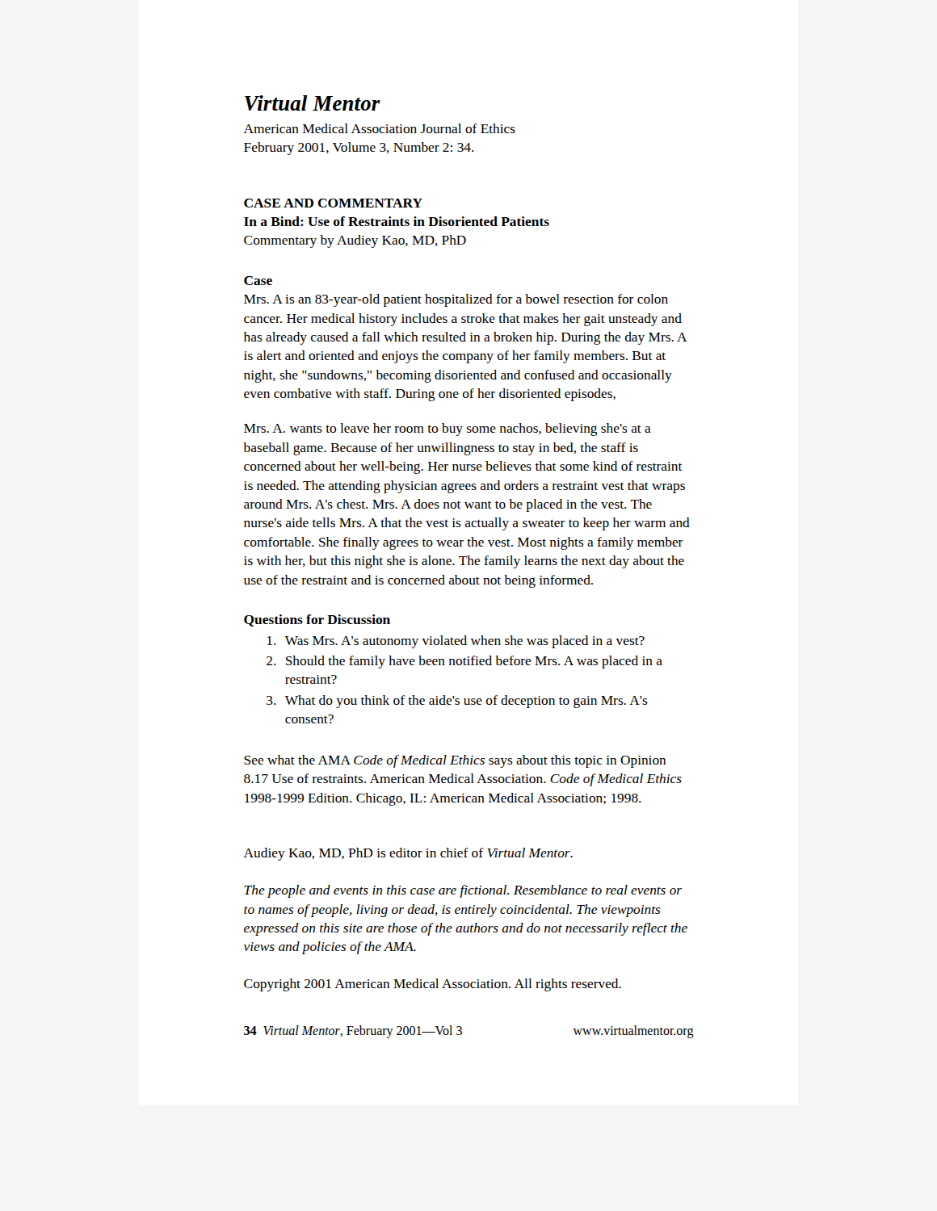Virtual Mentor
American Medical Association Journal of Ethics
February 2001, Volume 3, Number 2: 34.
CASE AND COMMENTARY
In a Bind: Use of Restraints in Disoriented Patients
Commentary by Audiey Kao, MD, PhD
Case
Mrs. A is an 83-year-old patient hospitalized for a bowel resection for colon cancer. Her medical history includes a stroke that makes her gait unsteady and has already caused a fall which resulted in a broken hip. During the day Mrs. A is alert and oriented and enjoys the company of her family members. But at night, she "sundowns," becoming disoriented and confused and occasionally even combative with staff. During one of her disoriented episodes,
Mrs. A. wants to leave her room to buy some nachos, believing she's at a baseball game. Because of her unwillingness to stay in bed, the staff is concerned about her well-being. Her nurse believes that some kind of restraint is needed. The attending physician agrees and orders a restraint vest that wraps around Mrs. A's chest. Mrs. A does not want to be placed in the vest. The nurse's aide tells Mrs. A that the vest is actually a sweater to keep her warm and comfortable. She finally agrees to wear the vest. Most nights a family member is with her, but this night she is alone. The family learns the next day about the use of the restraint and is concerned about not being informed.
Questions for Discussion
Was Mrs. A's autonomy violated when she was placed in a vest?
Should the family have been notified before Mrs. A was placed in a restraint?
What do you think of the aide's use of deception to gain Mrs. A's consent?
See what the AMA Code of Medical Ethics says about this topic in Opinion 8.17 Use of restraints. American Medical Association. Code of Medical Ethics 1998-1999 Edition. Chicago, IL: American Medical Association; 1998.
Audiey Kao, MD, PhD is editor in chief of Virtual Mentor.
The people and events in this case are fictional. Resemblance to real events or to names of people, living or dead, is entirely coincidental. The viewpoints expressed on this site are those of the authors and do not necessarily reflect the views and policies of the AMA.
Copyright 2001 American Medical Association. All rights reserved.
34 Virtual Mentor, February 2001—Vol 3 www.virtualmentor.org